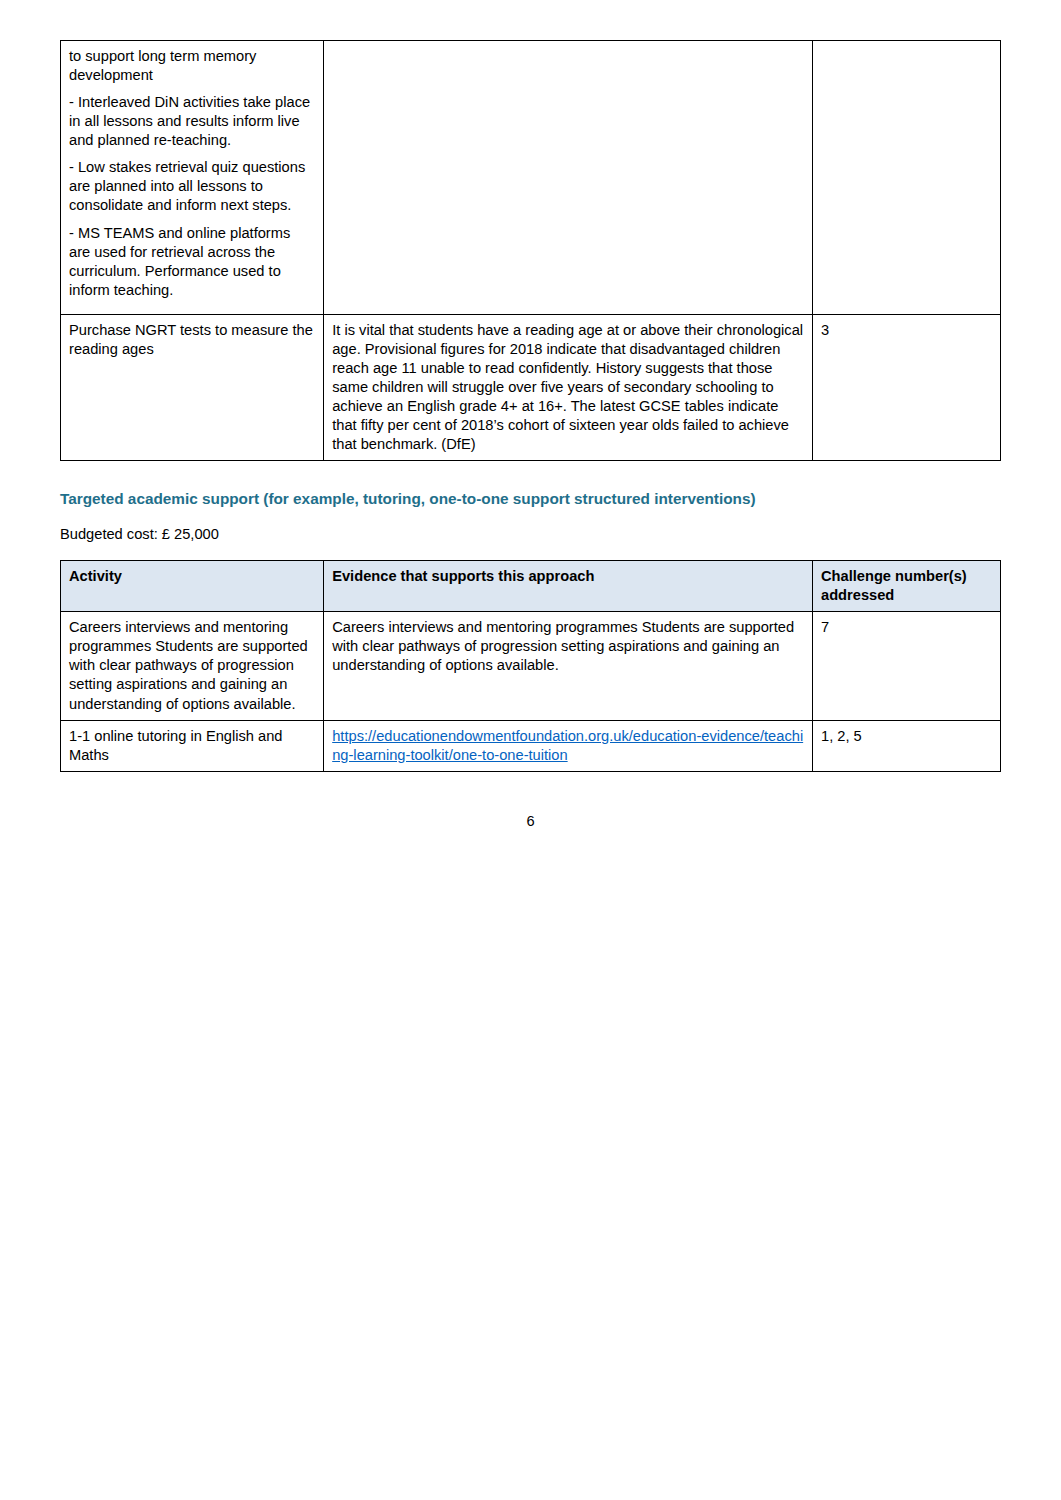| to support long term memory development - Interleaved DiN activities take place in all lessons and results inform live and planned re-teaching. - Low stakes retrieval quiz questions are planned into all lessons to consolidate and inform next steps. - MS TEAMS and online platforms are used for retrieval across the curriculum. Performance used to inform teaching. | | |
| Purchase NGRT tests to measure the reading ages | It is vital that students have a reading age at or above their chronological age. Provisional figures for 2018 indicate that disadvantaged children reach age 11 unable to read confidently. History suggests that those same children will struggle over five years of secondary schooling to achieve an English grade 4+ at 16+. The latest GCSE tables indicate that fifty per cent of 2018’s cohort of sixteen year olds failed to achieve that benchmark. (DfE) | 3 |
Targeted academic support (for example, tutoring, one-to-one support structured interventions)
Budgeted cost: £ 25,000
| Activity | Evidence that supports this approach | Challenge number(s) addressed |
| --- | --- | --- |
| Careers interviews and mentoring programmes Students are supported with clear pathways of progression setting aspirations and gaining an understanding of options available. | Careers interviews and mentoring programmes Students are supported with clear pathways of progression setting aspirations and gaining an understanding of options available. | 7 |
| 1-1 online tutoring in English and Maths | https://educationendowmentfoundation.org.uk/education-evidence/teaching-learning-toolkit/one-to-one-tuition | 1, 2, 5 |
6